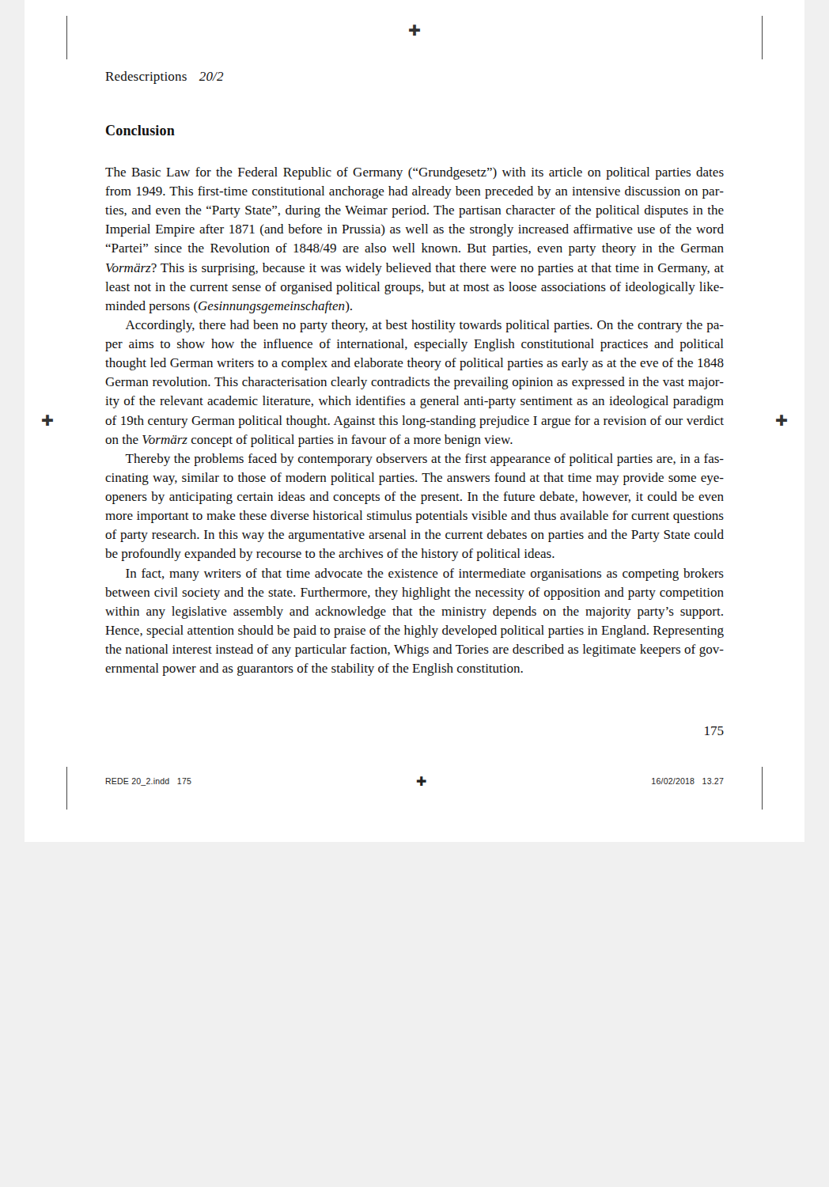✚ ✚ ✚
Redescriptions20/2
Conclusion
The Basic Law for the Federal Republic of Germany (“Grundgesetz”) with its article on political parties dates from 1949. This first-time constitutional anchorage had already been preceded by an intensive discussion on parties, and even the “Party State”, during the Weimar period. The partisan character of the political disputes in the Imperial Empire after 1871 (and before in Prussia) as well as the strongly increased affirmative use of the word “Partei” since the Revolution of 1848/49 are also well known. But parties, even party theory in the German Vormärz? This is surprising, because it was widely believed that there were no parties at that time in Germany, at least not in the current sense of organised political groups, but at most as loose associations of ideologically like-minded persons (Gesinnungsgemeinschaften).
Accordingly, there had been no party theory, at best hostility towards political parties. On the contrary the paper aims to show how the influence of international, especially English constitutional practices and political thought led German writers to a complex and elaborate theory of political parties as early as at the eve of the 1848 German revolution. This characterisation clearly contradicts the prevailing opinion as expressed in the vast majority of the relevant academic literature, which identifies a general anti-party sentiment as an ideological paradigm of 19th century German political thought. Against this long-standing prejudice I argue for a revision of our verdict on the Vormärz concept of political parties in favour of a more benign view.
Thereby the problems faced by contemporary observers at the first appearance of political parties are, in a fascinating way, similar to those of modern political parties. The answers found at that time may provide some eye-openers by anticipating certain ideas and concepts of the present. In the future debate, however, it could be even more important to make these diverse historical stimulus potentials visible and thus available for current questions of party research. In this way the argumentative arsenal in the current debates on parties and the Party State could be profoundly expanded by recourse to the archives of the history of political ideas.
In fact, many writers of that time advocate the existence of intermediate organisations as competing brokers between civil society and the state. Furthermore, they highlight the necessity of opposition and party competition within any legislative assembly and acknowledge that the ministry depends on the majority party’s support. Hence, special attention should be paid to praise of the highly developed political parties in England. Representing the national interest instead of any particular faction, Whigs and Tories are described as legitimate keepers of governmental power and as guarantors of the stability of the English constitution.
175
REDE 20_2.indd 175 ✚ 16/02/2018 13.27